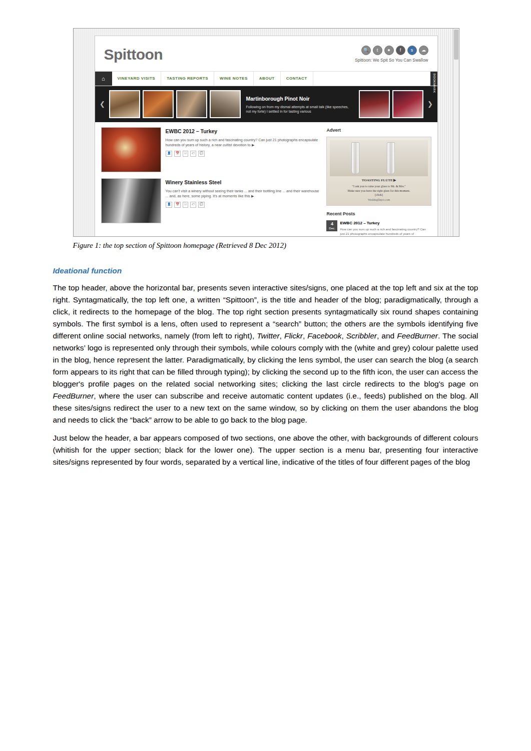Spittoon
🔍 t ● f s ☁
Spittoon: We Spit So You Can Swallow
⌂
VINEYARD VISITS
TASTING REPORTS
WINE NOTES
ABOUT
CONTACT
BOOKMARK
❮
Martinborough Pinot Noir
Following on from my dismal attempts at small talk (like speeches, not my forte) I settled in for tasting various
❯
EWBC 2012 – Turkey
How can you sum up such a rich and fascinating country? Can just 21 photographs encapsulate hundreds of years of history, a near cultist devotion to ▶
👤📅☑🏷💬
Winery Stainless Steel
You can't visit a winery without seeing their tanks ... and their bottling line ... and their warehouse ... and, as here, some piping. It's at moments like this ▶
👤📅☑🏷💬
Advert
TOASTING FLUTE ▶ "I ask you to raise your glass to Mr. & Mrs."
Make sure you have the right glass for this moment.
{click}
WeddingDepot.com
Recent Posts
4 Dec.
EWBC 2012 – Turkey
How can you sum up such a rich and fascinating country? Can just 21 photographs encapsulate hundreds of years of
Figure 1: the top section of Spittoon homepage (Retrieved 8 Dec 2012)
Ideational function
The top header, above the horizontal bar, presents seven interactive sites/signs, one placed at the top left and six at the top right. Syntagmatically, the top left one, a written “Spittoon”, is the title and header of the blog; paradigmatically, through a click, it redirects to the homepage of the blog. The top right section presents syntagmatically six round shapes containing symbols. The first symbol is a lens, often used to represent a “search” button; the others are the symbols identifying five different online social networks, namely (from left to right), Twitter, Flickr, Facebook, Scribbler, and FeedBurner. The social networks’ logo is represented only through their symbols, while colours comply with the (white and grey) colour palette used in the blog, hence represent the latter. Paradigmatically, by clicking the lens symbol, the user can search the blog (a search form appears to its right that can be filled through typing); by clicking the second up to the fifth icon, the user can access the blogger's profile pages on the related social networking sites; clicking the last circle redirects to the blog's page on FeedBurner, where the user can subscribe and receive automatic content updates (i.e., feeds) published on the blog. All these sites/signs redirect the user to a new text on the same window, so by clicking on them the user abandons the blog and needs to click the “back” arrow to be able to go back to the blog page.
Just below the header, a bar appears composed of two sections, one above the other, with backgrounds of different colours (whitish for the upper section; black for the lower one). The upper section is a menu bar, presenting four interactive sites/signs represented by four words, separated by a vertical line, indicative of the titles of four different pages of the blog